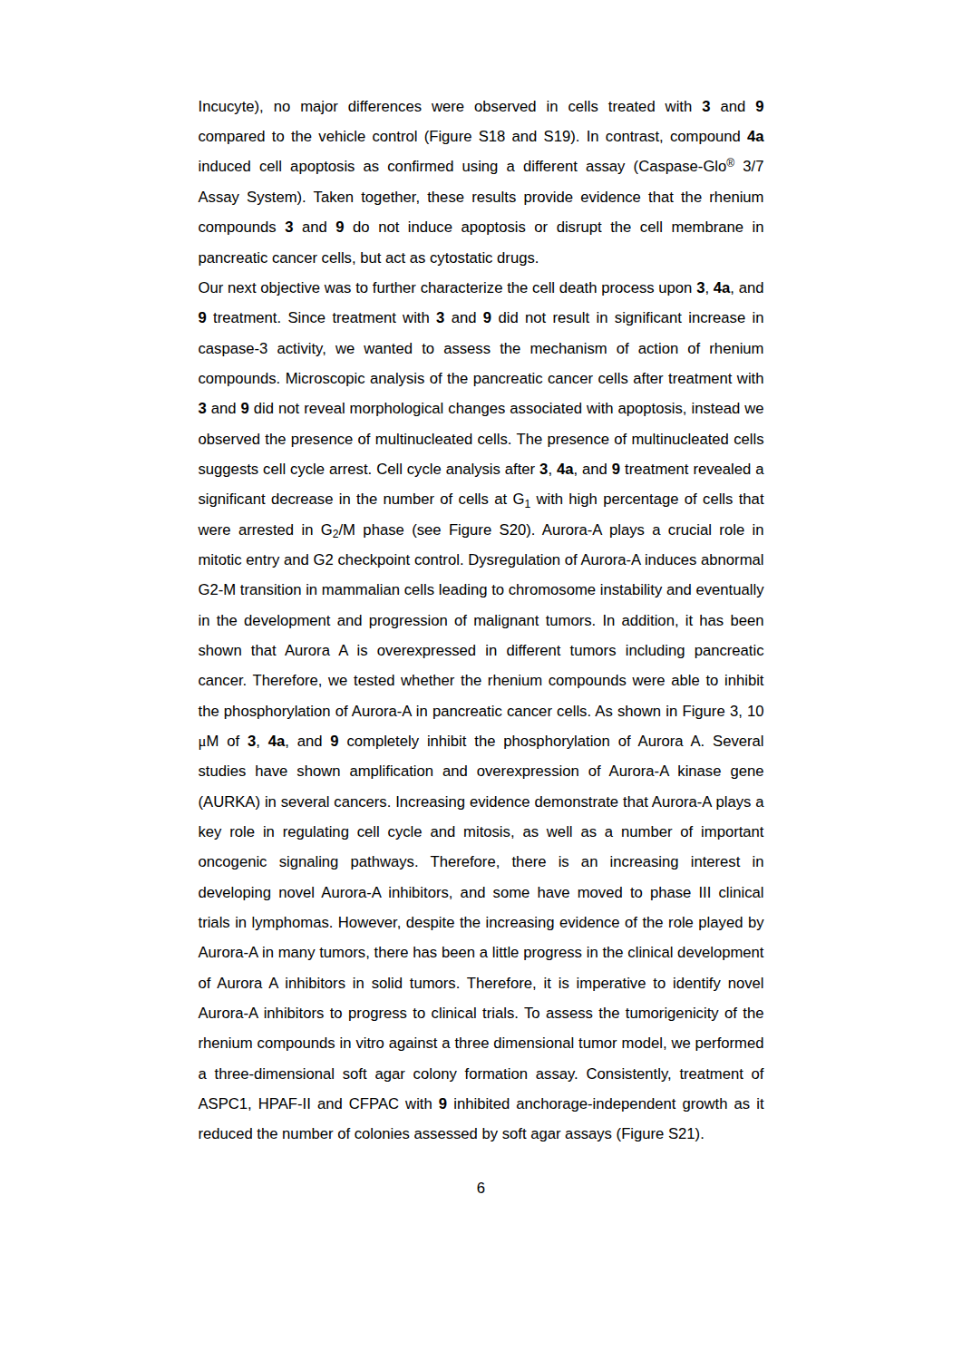Incucyte), no major differences were observed in cells treated with 3 and 9 compared to the vehicle control (Figure S18 and S19). In contrast, compound 4a induced cell apoptosis as confirmed using a different assay (Caspase-Glo® 3/7 Assay System). Taken together, these results provide evidence that the rhenium compounds 3 and 9 do not induce apoptosis or disrupt the cell membrane in pancreatic cancer cells, but act as cytostatic drugs.
Our next objective was to further characterize the cell death process upon 3, 4a, and 9 treatment. Since treatment with 3 and 9 did not result in significant increase in caspase-3 activity, we wanted to assess the mechanism of action of rhenium compounds. Microscopic analysis of the pancreatic cancer cells after treatment with 3 and 9 did not reveal morphological changes associated with apoptosis, instead we observed the presence of multinucleated cells. The presence of multinucleated cells suggests cell cycle arrest. Cell cycle analysis after 3, 4a, and 9 treatment revealed a significant decrease in the number of cells at G1 with high percentage of cells that were arrested in G2/M phase (see Figure S20). Aurora-A plays a crucial role in mitotic entry and G2 checkpoint control. Dysregulation of Aurora-A induces abnormal G2-M transition in mammalian cells leading to chromosome instability and eventually in the development and progression of malignant tumors. In addition, it has been shown that Aurora A is overexpressed in different tumors including pancreatic cancer. Therefore, we tested whether the rhenium compounds were able to inhibit the phosphorylation of Aurora-A in pancreatic cancer cells. As shown in Figure 3, 10 μ M of 3, 4a, and 9 completely inhibit the phosphorylation of Aurora A. Several studies have shown amplification and overexpression of Aurora-A kinase gene (AURKA) in several cancers. Increasing evidence demonstrate that Aurora-A plays a key role in regulating cell cycle and mitosis, as well as a number of important oncogenic signaling pathways. Therefore, there is an increasing interest in developing novel Aurora-A inhibitors, and some have moved to phase III clinical trials in lymphomas. However, despite the increasing evidence of the role played by Aurora-A in many tumors, there has been a little progress in the clinical development of Aurora A inhibitors in solid tumors. Therefore, it is imperative to identify novel Aurora-A inhibitors to progress to clinical trials. To assess the tumorigenicity of the rhenium compounds in vitro against a three dimensional tumor model, we performed a three-dimensional soft agar colony formation assay. Consistently, treatment of ASPC1, HPAF-II and CFPAC with 9 inhibited anchorage-independent growth as it reduced the number of colonies assessed by soft agar assays (Figure S21).
6